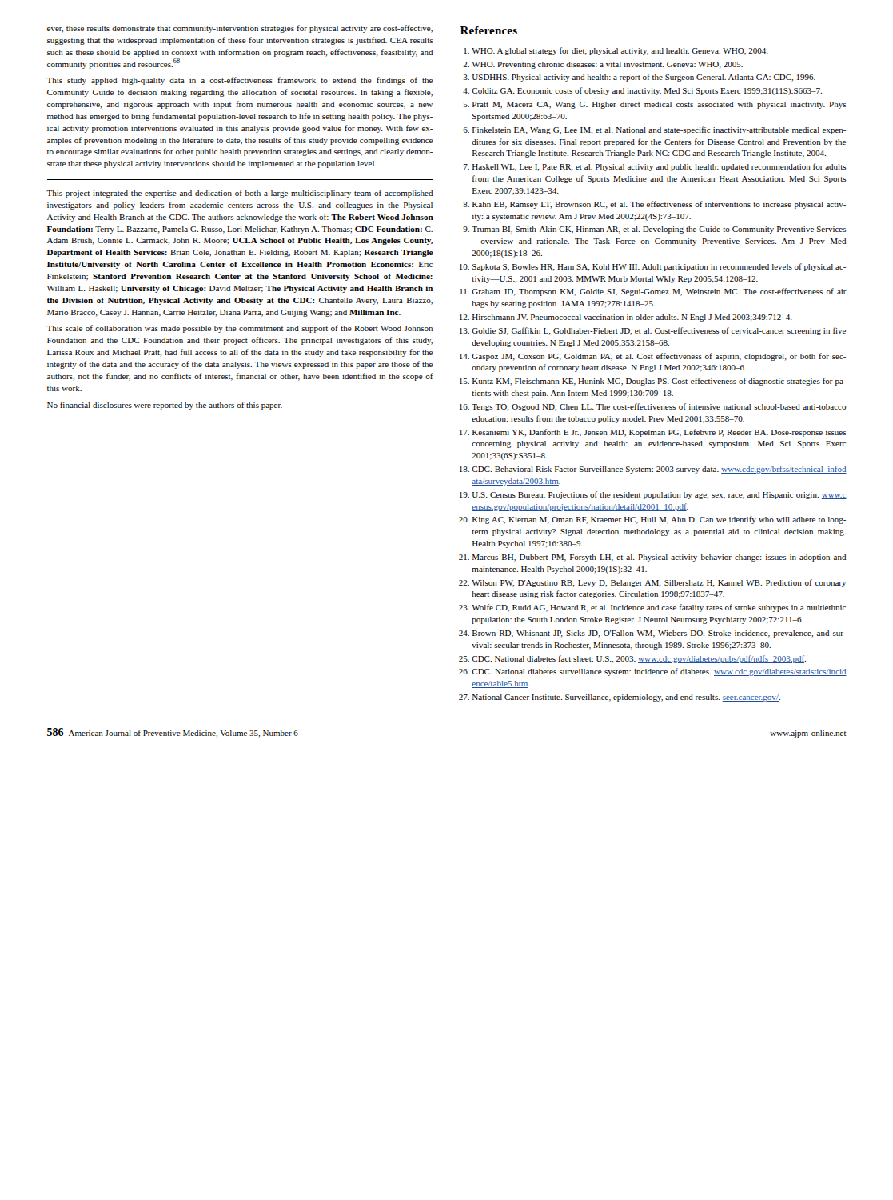ever, these results demonstrate that community-intervention strategies for physical activity are cost-effective, suggesting that the widespread implementation of these four intervention strategies is justified. CEA results such as these should be applied in context with information on program reach, effectiveness, feasibility, and community priorities and resources.68
This study applied high-quality data in a cost-effectiveness framework to extend the findings of the Community Guide to decision making regarding the allocation of societal resources. In taking a flexible, comprehensive, and rigorous approach with input from numerous health and economic sources, a new method has emerged to bring fundamental population-level research to life in setting health policy. The physical activity promotion interventions evaluated in this analysis provide good value for money. With few examples of prevention modeling in the literature to date, the results of this study provide compelling evidence to encourage similar evaluations for other public health prevention strategies and settings, and clearly demonstrate that these physical activity interventions should be implemented at the population level.
This project integrated the expertise and dedication of both a large multidisciplinary team of accomplished investigators and policy leaders from academic centers across the U.S. and colleagues in the Physical Activity and Health Branch at the CDC. The authors acknowledge the work of: The Robert Wood Johnson Foundation: Terry L. Bazzarre, Pamela G. Russo, Lori Melichar, Kathryn A. Thomas; CDC Foundation: C. Adam Brush, Connie L. Carmack, John R. Moore; UCLA School of Public Health, Los Angeles County, Department of Health Services: Brian Cole, Jonathan E. Fielding, Robert M. Kaplan; Research Triangle Institute/University of North Carolina Center of Excellence in Health Promotion Economics: Eric Finkelstein; Stanford Prevention Research Center at the Stanford University School of Medicine: William L. Haskell; University of Chicago: David Meltzer; The Physical Activity and Health Branch in the Division of Nutrition, Physical Activity and Obesity at the CDC: Chantelle Avery, Laura Biazzo, Mario Bracco, Casey J. Hannan, Carrie Heitzler, Diana Parra, and Guijing Wang; and Milliman Inc.
This scale of collaboration was made possible by the commitment and support of the Robert Wood Johnson Foundation and the CDC Foundation and their project officers. The principal investigators of this study, Larissa Roux and Michael Pratt, had full access to all of the data in the study and take responsibility for the integrity of the data and the accuracy of the data analysis. The views expressed in this paper are those of the authors, not the funder, and no conflicts of interest, financial or other, have been identified in the scope of this work.
No financial disclosures were reported by the authors of this paper.
References
WHO. A global strategy for diet, physical activity, and health. Geneva: WHO, 2004.
WHO. Preventing chronic diseases: a vital investment. Geneva: WHO, 2005.
USDHHS. Physical activity and health: a report of the Surgeon General. Atlanta GA: CDC, 1996.
Colditz GA. Economic costs of obesity and inactivity. Med Sci Sports Exerc 1999;31(11S):S663–7.
Pratt M, Macera CA, Wang G. Higher direct medical costs associated with physical inactivity. Phys Sportsmed 2000;28:63–70.
Finkelstein EA, Wang G, Lee IM, et al. National and state-specific inactivity-attributable medical expenditures for six diseases. Final report prepared for the Centers for Disease Control and Prevention by the Research Triangle Institute. Research Triangle Park NC: CDC and Research Triangle Institute, 2004.
Haskell WL, Lee I, Pate RR, et al. Physical activity and public health: updated recommendation for adults from the American College of Sports Medicine and the American Heart Association. Med Sci Sports Exerc 2007;39:1423–34.
Kahn EB, Ramsey LT, Brownson RC, et al. The effectiveness of interventions to increase physical activity: a systematic review. Am J Prev Med 2002;22(4S):73–107.
Truman BI, Smith-Akin CK, Hinman AR, et al. Developing the Guide to Community Preventive Services—overview and rationale. The Task Force on Community Preventive Services. Am J Prev Med 2000;18(1S):18–26.
Sapkota S, Bowles HR, Ham SA, Kohl HW III. Adult participation in recommended levels of physical activity—U.S., 2001 and 2003. MMWR Morb Mortal Wkly Rep 2005;54:1208–12.
Graham JD, Thompson KM, Goldie SJ, Segui-Gomez M, Weinstein MC. The cost-effectiveness of air bags by seating position. JAMA 1997;278:1418–25.
Hirschmann JV. Pneumococcal vaccination in older adults. N Engl J Med 2003;349:712–4.
Goldie SJ, Gaffikin L, Goldhaber-Fiebert JD, et al. Cost-effectiveness of cervical-cancer screening in five developing countries. N Engl J Med 2005;353:2158–68.
Gaspoz JM, Coxson PG, Goldman PA, et al. Cost effectiveness of aspirin, clopidogrel, or both for secondary prevention of coronary heart disease. N Engl J Med 2002;346:1800–6.
Kuntz KM, Fleischmann KE, Hunink MG, Douglas PS. Cost-effectiveness of diagnostic strategies for patients with chest pain. Ann Intern Med 1999;130:709–18.
Tengs TO, Osgood ND, Chen LL. The cost-effectiveness of intensive national school-based anti-tobacco education: results from the tobacco policy model. Prev Med 2001;33:558–70.
Kesaniemi YK, Danforth E Jr., Jensen MD, Kopelman PG, Lefebvre P, Reeder BA. Dose-response issues concerning physical activity and health: an evidence-based symposium. Med Sci Sports Exerc 2001;33(6S):S351–8.
CDC. Behavioral Risk Factor Surveillance System: 2003 survey data. www.cdc.gov/brfss/technical_infodata/surveydata/2003.htm.
U.S. Census Bureau. Projections of the resident population by age, sex, race, and Hispanic origin. www.census.gov/population/projections/nation/detail/d2001_10.pdf.
King AC, Kiernan M, Oman RF, Kraemer HC, Hull M, Ahn D. Can we identify who will adhere to long-term physical activity? Signal detection methodology as a potential aid to clinical decision making. Health Psychol 1997;16:380–9.
Marcus BH, Dubbert PM, Forsyth LH, et al. Physical activity behavior change: issues in adoption and maintenance. Health Psychol 2000;19(1S):32–41.
Wilson PW, D'Agostino RB, Levy D, Belanger AM, Silbershatz H, Kannel WB. Prediction of coronary heart disease using risk factor categories. Circulation 1998;97:1837–47.
Wolfe CD, Rudd AG, Howard R, et al. Incidence and case fatality rates of stroke subtypes in a multiethnic population: the South London Stroke Register. J Neurol Neurosurg Psychiatry 2002;72:211–6.
Brown RD, Whisnant JP, Sicks JD, O'Fallon WM, Wiebers DO. Stroke incidence, prevalence, and survival: secular trends in Rochester, Minnesota, through 1989. Stroke 1996;27:373–80.
CDC. National diabetes fact sheet: U.S., 2003. www.cdc.gov/diabetes/pubs/pdf/ndfs_2003.pdf.
CDC. National diabetes surveillance system: incidence of diabetes. www.cdc.gov/diabetes/statistics/incidence/table5.htm.
National Cancer Institute. Surveillance, epidemiology, and end results. seer.cancer.gov/.
586 American Journal of Preventive Medicine, Volume 35, Number 6
www.ajpm-online.net